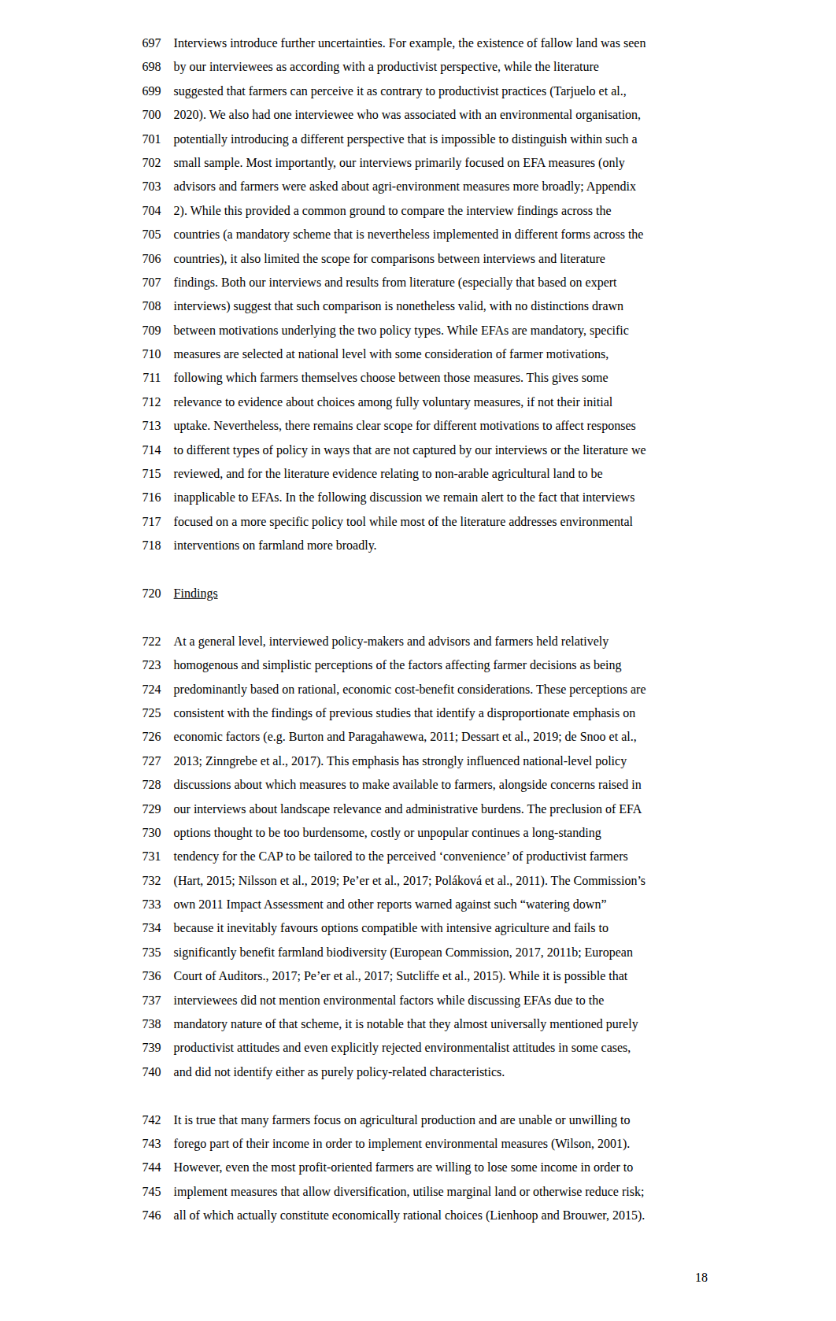Interviews introduce further uncertainties. For example, the existence of fallow land was seen
by our interviewees as according with a productivist perspective, while the literature
suggested that farmers can perceive it as contrary to productivist practices (Tarjuelo et al.,
2020). We also had one interviewee who was associated with an environmental organisation,
potentially introducing a different perspective that is impossible to distinguish within such a
small sample. Most importantly, our interviews primarily focused on EFA measures (only
advisors and farmers were asked about agri-environment measures more broadly; Appendix
2). While this provided a common ground to compare the interview findings across the
countries (a mandatory scheme that is nevertheless implemented in different forms across the
countries), it also limited the scope for comparisons between interviews and literature
findings. Both our interviews and results from literature (especially that based on expert
interviews) suggest that such comparison is nonetheless valid, with no distinctions drawn
between motivations underlying the two policy types. While EFAs are mandatory, specific
measures are selected at national level with some consideration of farmer motivations,
following which farmers themselves choose between those measures. This gives some
relevance to evidence about choices among fully voluntary measures, if not their initial
uptake. Nevertheless, there remains clear scope for different motivations to affect responses
to different types of policy in ways that are not captured by our interviews or the literature we
reviewed, and for the literature evidence relating to non-arable agricultural land to be
inapplicable to EFAs. In the following discussion we remain alert to the fact that interviews
focused on a more specific policy tool while most of the literature addresses environmental
interventions on farmland more broadly.
Findings
At a general level, interviewed policy-makers and advisors and farmers held relatively
homogenous and simplistic perceptions of the factors affecting farmer decisions as being
predominantly based on rational, economic cost-benefit considerations. These perceptions are
consistent with the findings of previous studies that identify a disproportionate emphasis on
economic factors (e.g. Burton and Paragahawewa, 2011; Dessart et al., 2019; de Snoo et al.,
2013; Zinngrebe et al., 2017). This emphasis has strongly influenced national-level policy
discussions about which measures to make available to farmers, alongside concerns raised in
our interviews about landscape relevance and administrative burdens. The preclusion of EFA
options thought to be too burdensome, costly or unpopular continues a long-standing
tendency for the CAP to be tailored to the perceived ‘convenience’ of productivist farmers
(Hart, 2015; Nilsson et al., 2019; Pe’er et al., 2017; Poláková et al., 2011). The Commission’s
own 2011 Impact Assessment and other reports warned against such “watering down”
because it inevitably favours options compatible with intensive agriculture and fails to
significantly benefit farmland biodiversity (European Commission, 2017, 2011b; European
Court of Auditors., 2017; Pe’er et al., 2017; Sutcliffe et al., 2015). While it is possible that
interviewees did not mention environmental factors while discussing EFAs due to the
mandatory nature of that scheme, it is notable that they almost universally mentioned purely
productivist attitudes and even explicitly rejected environmentalist attitudes in some cases,
and did not identify either as purely policy-related characteristics.
It is true that many farmers focus on agricultural production and are unable or unwilling to
forego part of their income in order to implement environmental measures (Wilson, 2001).
However, even the most profit-oriented farmers are willing to lose some income in order to
implement measures that allow diversification, utilise marginal land or otherwise reduce risk;
all of which actually constitute economically rational choices (Lienhoop and Brouwer, 2015).
18